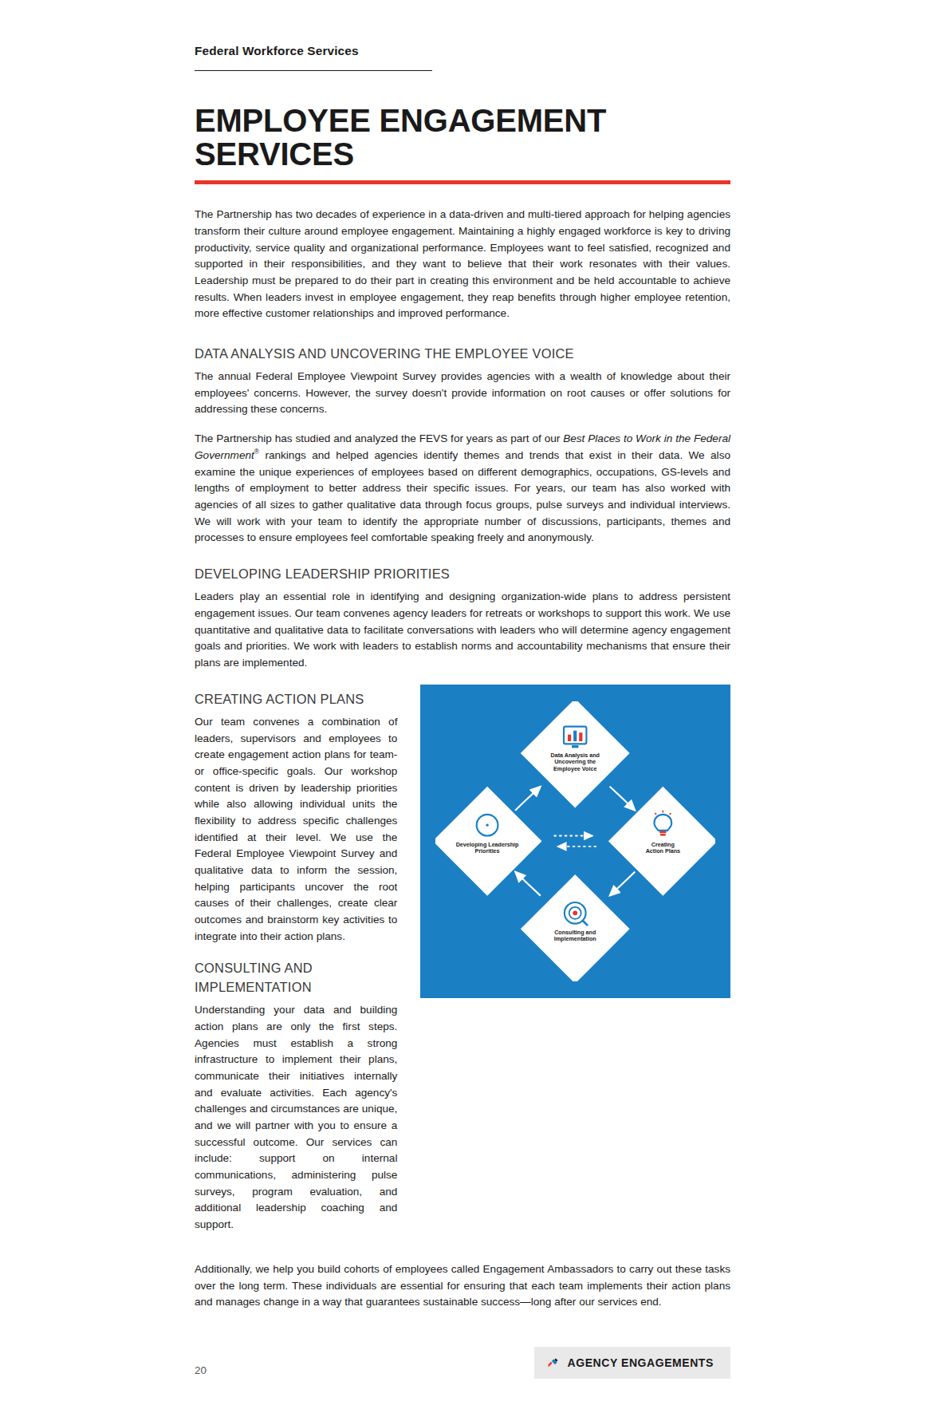Federal Workforce Services
EMPLOYEE ENGAGEMENT SERVICES
The Partnership has two decades of experience in a data-driven and multi-tiered approach for helping agencies transform their culture around employee engagement. Maintaining a highly engaged workforce is key to driving productivity, service quality and organizational performance. Employees want to feel satisfied, recognized and supported in their responsibilities, and they want to believe that their work resonates with their values. Leadership must be prepared to do their part in creating this environment and be held accountable to achieve results. When leaders invest in employee engagement, they reap benefits through higher employee retention, more effective customer relationships and improved performance.
DATA ANALYSIS AND UNCOVERING THE EMPLOYEE VOICE
The annual Federal Employee Viewpoint Survey provides agencies with a wealth of knowledge about their employees' concerns. However, the survey doesn't provide information on root causes or offer solutions for addressing these concerns.
The Partnership has studied and analyzed the FEVS for years as part of our Best Places to Work in the Federal Government® rankings and helped agencies identify themes and trends that exist in their data. We also examine the unique experiences of employees based on different demographics, occupations, GS-levels and lengths of employment to better address their specific issues. For years, our team has also worked with agencies of all sizes to gather qualitative data through focus groups, pulse surveys and individual interviews. We will work with your team to identify the appropriate number of discussions, participants, themes and processes to ensure employees feel comfortable speaking freely and anonymously.
DEVELOPING LEADERSHIP PRIORITIES
Leaders play an essential role in identifying and designing organization-wide plans to address persistent engagement issues. Our team convenes agency leaders for retreats or workshops to support this work. We use quantitative and qualitative data to facilitate conversations with leaders who will determine agency engagement goals and priorities. We work with leaders to establish norms and accountability mechanisms that ensure their plans are implemented.
CREATING ACTION PLANS
Our team convenes a combination of leaders, supervisors and employees to create engagement action plans for team- or office-specific goals. Our workshop content is driven by leadership priorities while also allowing individual units the flexibility to address specific challenges identified at their level. We use the Federal Employee Viewpoint Survey and qualitative data to inform the session, helping participants uncover the root causes of their challenges, create clear outcomes and brainstorm key activities to integrate into their action plans.
CONSULTING AND IMPLEMENTATION
Understanding your data and building action plans are only the first steps. Agencies must establish a strong infrastructure to implement their plans, communicate their initiatives internally and evaluate activities. Each agency's challenges and circumstances are unique, and we will partner with you to ensure a successful outcome. Our services can include: support on internal communications, administering pulse surveys, program evaluation, and additional leadership coaching and support.
Data Analysis and Uncovering the Employee Voice Developing Leadership Priorities Creating Action Plans Consulting and Implementation
Additionally, we help you build cohorts of employees called Engagement Ambassadors to carry out these tasks over the long term. These individuals are essential for ensuring that each team implements their action plans and manages change in a way that guarantees sustainable success—long after our services end.
20
AGENCY ENGAGEMENTS